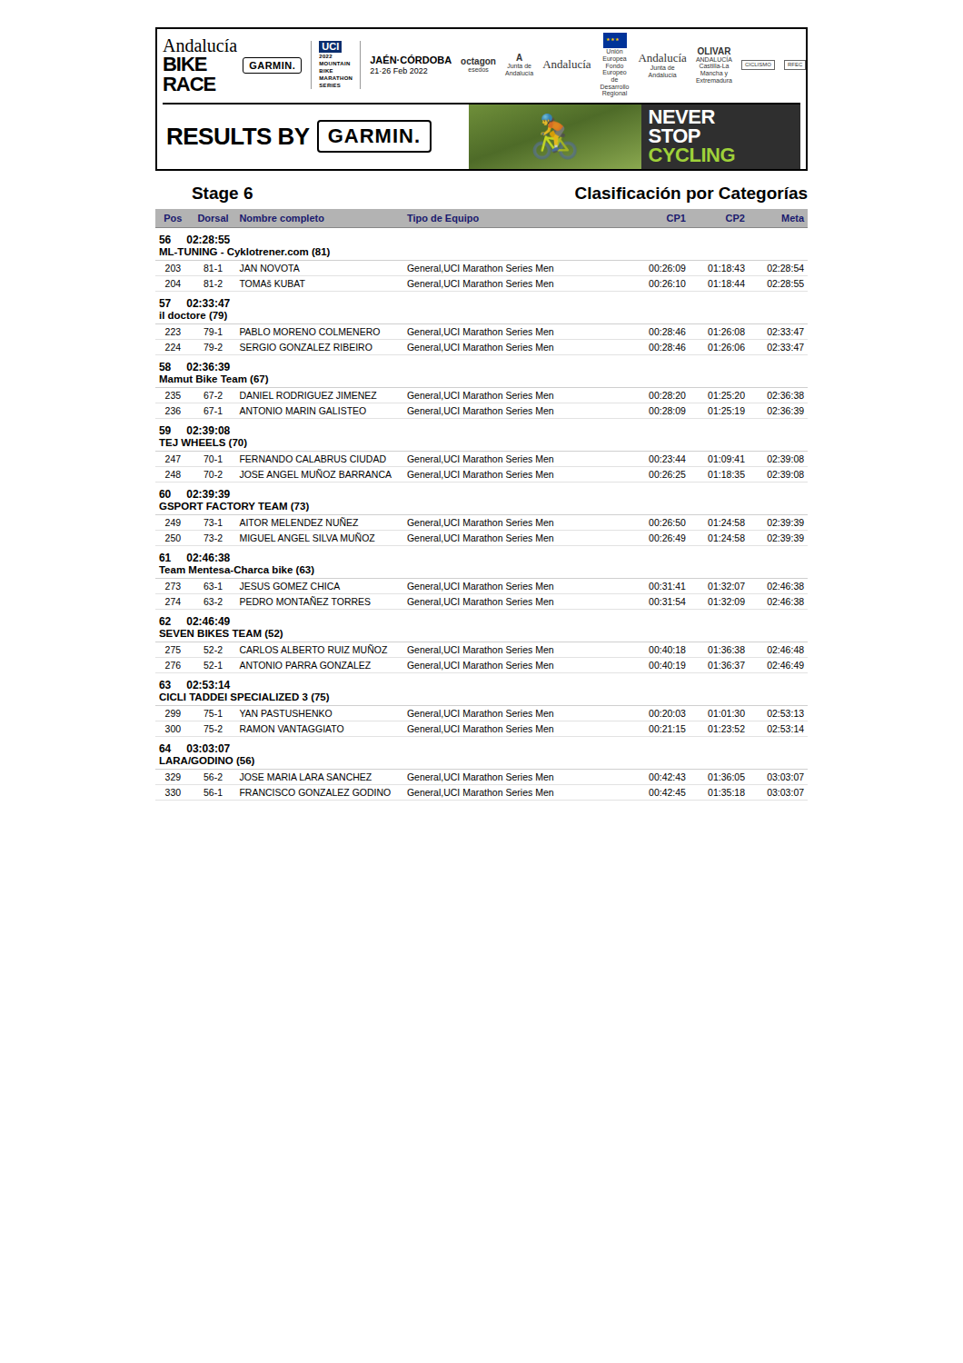Andalucía
BIKE RACE
GARMIN.
UCI 2022 MOUNTAIN BIKE
MARATHON SERIES
JAÉN·CÓRDOBA 21·26 Feb 2022
octagon esedos
A Junta de Andalucía
Andalucía
Unión Europea
Fondo Europeo de Desarrollo Regional
Andalucía
Junta de Andalucía
OLIVAR ANDALUCÍA
Castilla-La Mancha y Extremadura
CICLISMO
RFEC
RESULTS BY GARMIN.
🚴
NEVER
STOP
CYCLING
Stage 6
Clasificación por Categorías
| Pos | Dorsal | Nombre completo | Tipo de Equipo | CP1 | CP2 | Meta |
| --- | --- | --- | --- | --- | --- | --- |
| 56 02:28:55 |
| ML-TUNING - Cyklotrener.com (81) |
| 203 | 81-1 | JAN NOVOTA | General,UCI Marathon Series Men | 00:26:09 | 01:18:43 | 02:28:54 |
| 204 | 81-2 | TOMAš KUBAT | General,UCI Marathon Series Men | 00:26:10 | 01:18:44 | 02:28:55 |
| 57 02:33:47 |
| il doctore (79) |
| 223 | 79-1 | PABLO MORENO COLMENERO | General,UCI Marathon Series Men | 00:28:46 | 01:26:08 | 02:33:47 |
| 224 | 79-2 | SERGIO GONZALEZ RIBEIRO | General,UCI Marathon Series Men | 00:28:46 | 01:26:06 | 02:33:47 |
| 58 02:36:39 |
| Mamut Bike Team (67) |
| 235 | 67-2 | DANIEL RODRIGUEZ JIMENEZ | General,UCI Marathon Series Men | 00:28:20 | 01:25:20 | 02:36:38 |
| 236 | 67-1 | ANTONIO MARIN GALISTEO | General,UCI Marathon Series Men | 00:28:09 | 01:25:19 | 02:36:39 |
| 59 02:39:08 |
| TEJ WHEELS (70) |
| 247 | 70-1 | FERNANDO CALABRUS CIUDAD | General,UCI Marathon Series Men | 00:23:44 | 01:09:41 | 02:39:08 |
| 248 | 70-2 | JOSE ANGEL MUÑOZ BARRANCA | General,UCI Marathon Series Men | 00:26:25 | 01:18:35 | 02:39:08 |
| 60 02:39:39 |
| GSPORT FACTORY TEAM (73) |
| 249 | 73-1 | AITOR MELENDEZ NUÑEZ | General,UCI Marathon Series Men | 00:26:50 | 01:24:58 | 02:39:39 |
| 250 | 73-2 | MIGUEL ANGEL SILVA MUÑOZ | General,UCI Marathon Series Men | 00:26:49 | 01:24:58 | 02:39:39 |
| 61 02:46:38 |
| Team Mentesa-Charca bike (63) |
| 273 | 63-1 | JESUS GOMEZ CHICA | General,UCI Marathon Series Men | 00:31:41 | 01:32:07 | 02:46:38 |
| 274 | 63-2 | PEDRO MONTAÑEZ TORRES | General,UCI Marathon Series Men | 00:31:54 | 01:32:09 | 02:46:38 |
| 62 02:46:49 |
| SEVEN BIKES TEAM (52) |
| 275 | 52-2 | CARLOS ALBERTO RUIZ MUÑOZ | General,UCI Marathon Series Men | 00:40:18 | 01:36:38 | 02:46:48 |
| 276 | 52-1 | ANTONIO PARRA GONZALEZ | General,UCI Marathon Series Men | 00:40:19 | 01:36:37 | 02:46:49 |
| 63 02:53:14 |
| CICLI TADDEI SPECIALIZED 3 (75) |
| 299 | 75-1 | YAN PASTUSHENKO | General,UCI Marathon Series Men | 00:20:03 | 01:01:30 | 02:53:13 |
| 300 | 75-2 | RAMON VANTAGGIATO | General,UCI Marathon Series Men | 00:21:15 | 01:23:52 | 02:53:14 |
| 64 03:03:07 |
| LARA/GODINO (56) |
| 329 | 56-2 | JOSE MARIA LARA SANCHEZ | General,UCI Marathon Series Men | 00:42:43 | 01:36:05 | 03:03:07 |
| 330 | 56-1 | FRANCISCO GONZALEZ GODINO | General,UCI Marathon Series Men | 00:42:45 | 01:35:18 | 03:03:07 |